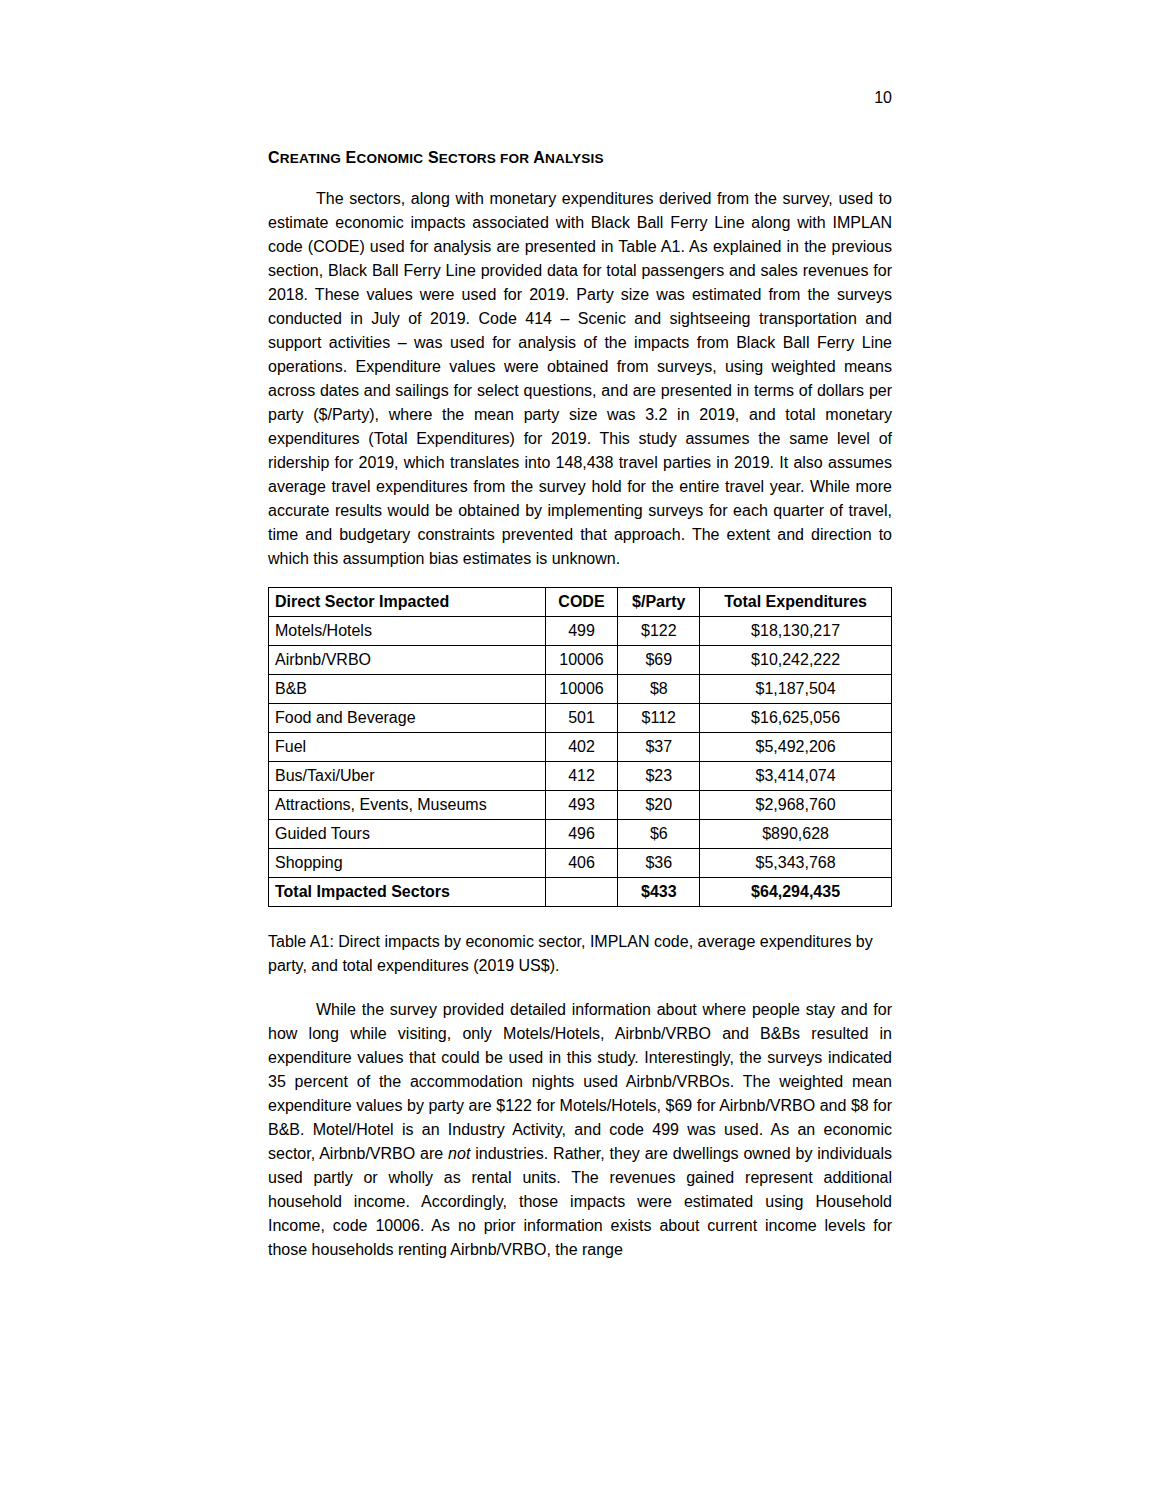10
CREATING ECONOMIC SECTORS FOR ANALYSIS
The sectors, along with monetary expenditures derived from the survey, used to estimate economic impacts associated with Black Ball Ferry Line along with IMPLAN code (CODE) used for analysis are presented in Table A1. As explained in the previous section, Black Ball Ferry Line provided data for total passengers and sales revenues for 2018. These values were used for 2019. Party size was estimated from the surveys conducted in July of 2019. Code 414 – Scenic and sightseeing transportation and support activities – was used for analysis of the impacts from Black Ball Ferry Line operations. Expenditure values were obtained from surveys, using weighted means across dates and sailings for select questions, and are presented in terms of dollars per party ($/Party), where the mean party size was 3.2 in 2019, and total monetary expenditures (Total Expenditures) for 2019. This study assumes the same level of ridership for 2019, which translates into 148,438 travel parties in 2019. It also assumes average travel expenditures from the survey hold for the entire travel year. While more accurate results would be obtained by implementing surveys for each quarter of travel, time and budgetary constraints prevented that approach. The extent and direction to which this assumption bias estimates is unknown.
| Direct Sector Impacted | CODE | $/Party | Total Expenditures |
| --- | --- | --- | --- |
| Motels/Hotels | 499 | $122 | $18,130,217 |
| Airbnb/VRBO | 10006 | $69 | $10,242,222 |
| B&B | 10006 | $8 | $1,187,504 |
| Food and Beverage | 501 | $112 | $16,625,056 |
| Fuel | 402 | $37 | $5,492,206 |
| Bus/Taxi/Uber | 412 | $23 | $3,414,074 |
| Attractions, Events, Museums | 493 | $20 | $2,968,760 |
| Guided Tours | 496 | $6 | $890,628 |
| Shopping | 406 | $36 | $5,343,768 |
| Total Impacted Sectors | | $433 | $64,294,435 |
Table A1: Direct impacts by economic sector, IMPLAN code, average expenditures by party, and total expenditures (2019 US$).
While the survey provided detailed information about where people stay and for how long while visiting, only Motels/Hotels, Airbnb/VRBO and B&Bs resulted in expenditure values that could be used in this study. Interestingly, the surveys indicated 35 percent of the accommodation nights used Airbnb/VRBOs. The weighted mean expenditure values by party are $122 for Motels/Hotels, $69 for Airbnb/VRBO and $8 for B&B. Motel/Hotel is an Industry Activity, and code 499 was used. As an economic sector, Airbnb/VRBO are not industries. Rather, they are dwellings owned by individuals used partly or wholly as rental units. The revenues gained represent additional household income. Accordingly, those impacts were estimated using Household Income, code 10006. As no prior information exists about current income levels for those households renting Airbnb/VRBO, the range